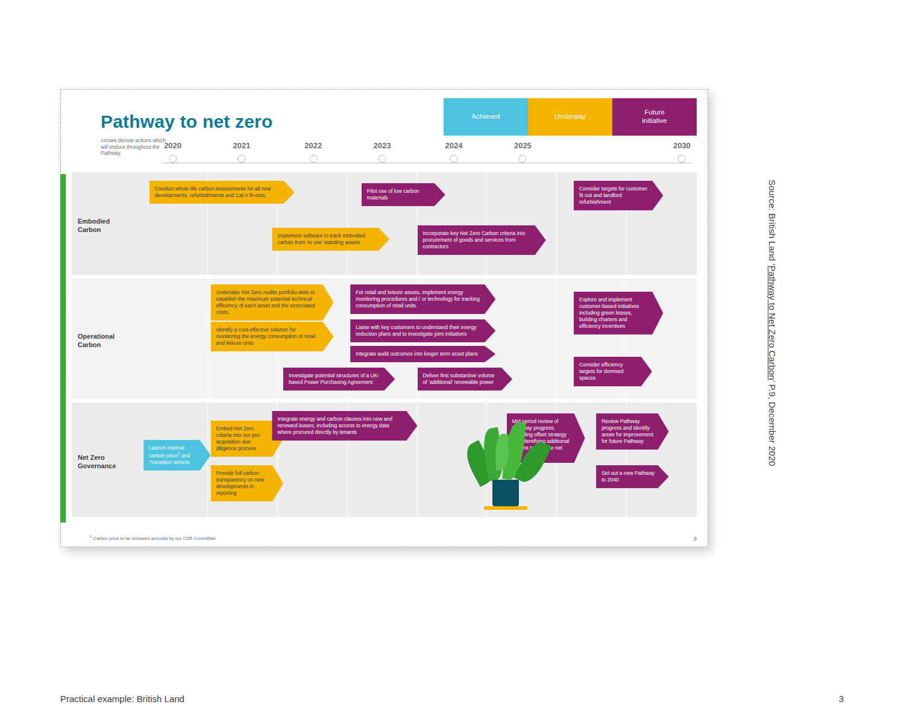Achieved
Underway
Future
initiative
Pathway to net zero
Arrows denote actions which will endure throughout the Pathway.
2020
2021
2022
2023
2024
2025
2030
Embodied
Carbon
Conduct whole life carbon assessments for all new developments, refurbishments and Cat A fit-outs.
Pilot use of low carbon materials
Consider targets for customer fit out and landlord refurbishment
Implement software to track embodied carbon from ‘in use’ standing assets
Incorporate key Net Zero Carbon criteria into procurement of goods and services from contractors
Operational
Carbon
Undertake Net Zero Audits portfolio wide to establish the maximum potential technical efficiency of each asset and the associated costs.
For retail and leisure assets, implement energy monitoring procedures and / or technology for tracking consumption of retail units.
Explore and implement customer-based initiatives including green leases, building charters and efficiency incentives
Identify a cost-effective solution for monitoring the energy consumption of retail and leisure units
Liaise with key customers to understand their energy reduction plans and to investigate joint initiatives
Integrate audit outcomes into longer term asset plans
Investigate potential structures of a UK-based Power Purchasing Agreement
Deliver first substantive volume of ‘additional’ renewable power
Consider efficiency targets for demised spaces
Net Zero
Governance
Launch internal carbon price1 and Transition Vehicle
Embed Net Zero criteria into our pre-acquisition due diligence process
Integrate energy and carbon clauses into new and renewed leases, including access to energy data where procured directly by tenants
Mid period review of Pathway progress, including offset strategy and identifying additional actions to achieve net zero
Review Pathway progress and identify areas for improvement for future Pathway
Provide full carbon transparency on new developments in reporting
Set out a new Pathway to 2040
1 Carbon price to be reviewed annually by our CSR Committee
9
Source: British Land ‘Pathway to Net Zero Carbon’ P.9, December 2020
Practical example: British Land
3